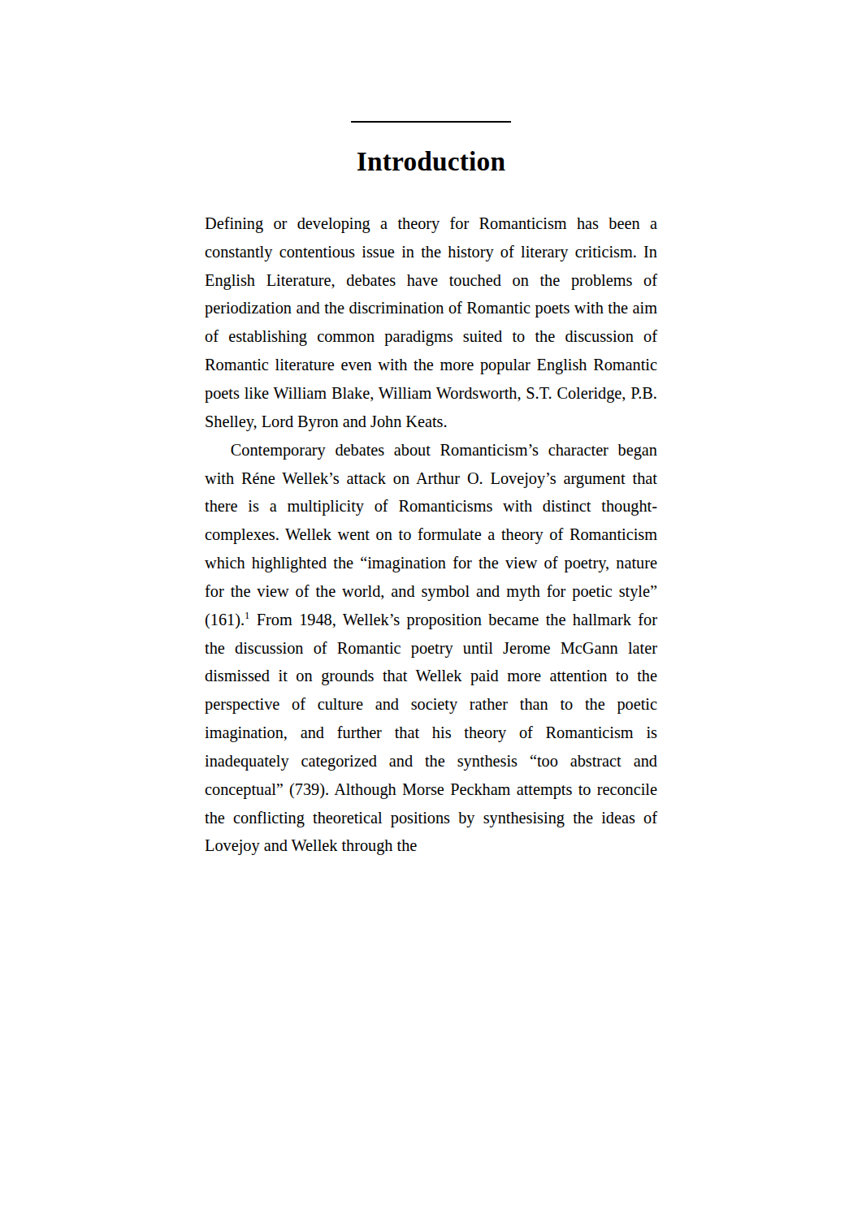Introduction
Defining or developing a theory for Romanticism has been a constantly contentious issue in the history of literary criticism. In English Literature, debates have touched on the problems of periodization and the discrimination of Romantic poets with the aim of establishing common paradigms suited to the discussion of Romantic literature even with the more popular English Romantic poets like William Blake, William Wordsworth, S.T. Coleridge, P.B. Shelley, Lord Byron and John Keats.
Contemporary debates about Romanticism’s character began with Réne Wellek’s attack on Arthur O. Lovejoy’s argument that there is a multiplicity of Romanticisms with distinct thought-complexes. Wellek went on to formulate a theory of Romanticism which highlighted the “imagination for the view of poetry, nature for the view of the world, and symbol and myth for poetic style” (161).1 From 1948, Wellek’s proposition became the hallmark for the discussion of Romantic poetry until Jerome McGann later dismissed it on grounds that Wellek paid more attention to the perspective of culture and society rather than to the poetic imagination, and further that his theory of Romanticism is inadequately categorized and the synthesis “too abstract and conceptual” (739). Although Morse Peckham attempts to reconcile the conflicting theoretical positions by synthesising the ideas of Lovejoy and Wellek through the